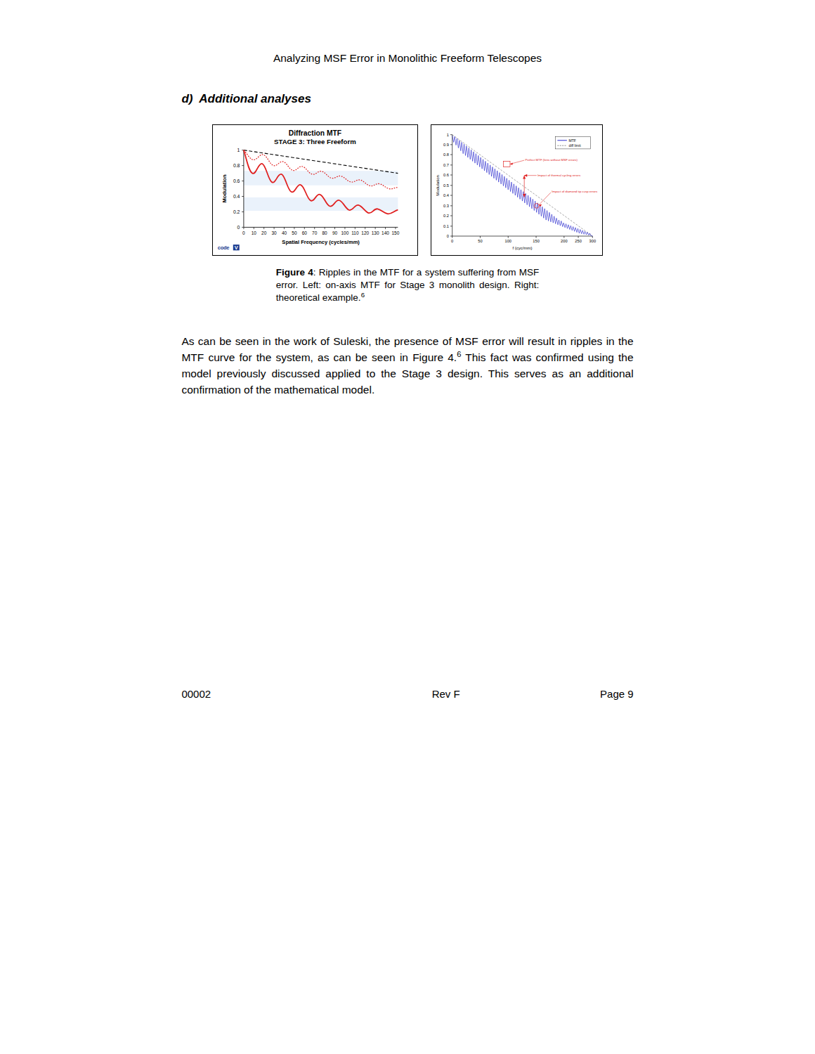Analyzing MSF Error in Monolithic Freeform Telescopes
d) Additional analyses
Diffraction MTF STAGE 3: Three Freeform 1 0.8 0.6 0.4 0.2 0 Modulation 0 10 20 30 40 50 60 70 80 90 100 110 120 130 140 150 Spatial Frequency (cycles/mm) code V
1 0.9 0.8 0.7 0.6 0.5 0.4 0.3 0.2 0.1 0 Modulation 0 50 100 150 200 250 300 f (cyc/mm) MTF diff limit Perfect MTF (lens without MSF errors) Impact of thermal cycling errors Impact of diamond tip cusp errors
Figure 4: Ripples in the MTF for a system suffering from MSF error. Left: on-axis MTF for Stage 3 monolith design. Right: theoretical example.6
As can be seen in the work of Suleski, the presence of MSF error will result in ripples in the MTF curve for the system, as can be seen in Figure 4.6 This fact was confirmed using the model previously discussed applied to the Stage 3 design. This serves as an additional confirmation of the mathematical model.
00002
Rev F
Page 9